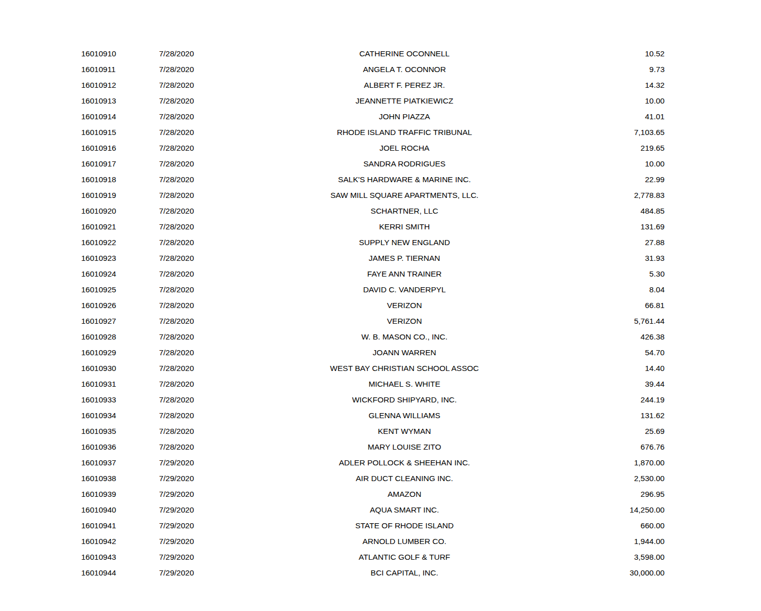| 16010910 | 7/28/2020 | CATHERINE OCONNELL | 10.52 |
| 16010911 | 7/28/2020 | ANGELA T. OCONNOR | 9.73 |
| 16010912 | 7/28/2020 | ALBERT F. PEREZ JR. | 14.32 |
| 16010913 | 7/28/2020 | JEANNETTE PIATKIEWICZ | 10.00 |
| 16010914 | 7/28/2020 | JOHN PIAZZA | 41.01 |
| 16010915 | 7/28/2020 | RHODE ISLAND TRAFFIC TRIBUNAL | 7,103.65 |
| 16010916 | 7/28/2020 | JOEL ROCHA | 219.65 |
| 16010917 | 7/28/2020 | SANDRA RODRIGUES | 10.00 |
| 16010918 | 7/28/2020 | SALK'S HARDWARE & MARINE INC. | 22.99 |
| 16010919 | 7/28/2020 | SAW MILL SQUARE APARTMENTS, LLC. | 2,778.83 |
| 16010920 | 7/28/2020 | SCHARTNER, LLC | 484.85 |
| 16010921 | 7/28/2020 | KERRI SMITH | 131.69 |
| 16010922 | 7/28/2020 | SUPPLY NEW ENGLAND | 27.88 |
| 16010923 | 7/28/2020 | JAMES P. TIERNAN | 31.93 |
| 16010924 | 7/28/2020 | FAYE ANN TRAINER | 5.30 |
| 16010925 | 7/28/2020 | DAVID C. VANDERPYL | 8.04 |
| 16010926 | 7/28/2020 | VERIZON | 66.81 |
| 16010927 | 7/28/2020 | VERIZON | 5,761.44 |
| 16010928 | 7/28/2020 | W. B. MASON CO., INC. | 426.38 |
| 16010929 | 7/28/2020 | JOANN WARREN | 54.70 |
| 16010930 | 7/28/2020 | WEST BAY CHRISTIAN SCHOOL ASSOC | 14.40 |
| 16010931 | 7/28/2020 | MICHAEL S. WHITE | 39.44 |
| 16010933 | 7/28/2020 | WICKFORD SHIPYARD, INC. | 244.19 |
| 16010934 | 7/28/2020 | GLENNA WILLIAMS | 131.62 |
| 16010935 | 7/28/2020 | KENT WYMAN | 25.69 |
| 16010936 | 7/28/2020 | MARY LOUISE ZITO | 676.76 |
| 16010937 | 7/29/2020 | ADLER POLLOCK & SHEEHAN INC. | 1,870.00 |
| 16010938 | 7/29/2020 | AIR DUCT CLEANING INC. | 2,530.00 |
| 16010939 | 7/29/2020 | AMAZON | 296.95 |
| 16010940 | 7/29/2020 | AQUA SMART INC. | 14,250.00 |
| 16010941 | 7/29/2020 | STATE OF RHODE ISLAND | 660.00 |
| 16010942 | 7/29/2020 | ARNOLD LUMBER CO. | 1,944.00 |
| 16010943 | 7/29/2020 | ATLANTIC GOLF & TURF | 3,598.00 |
| 16010944 | 7/29/2020 | BCI CAPITAL, INC. | 30,000.00 |